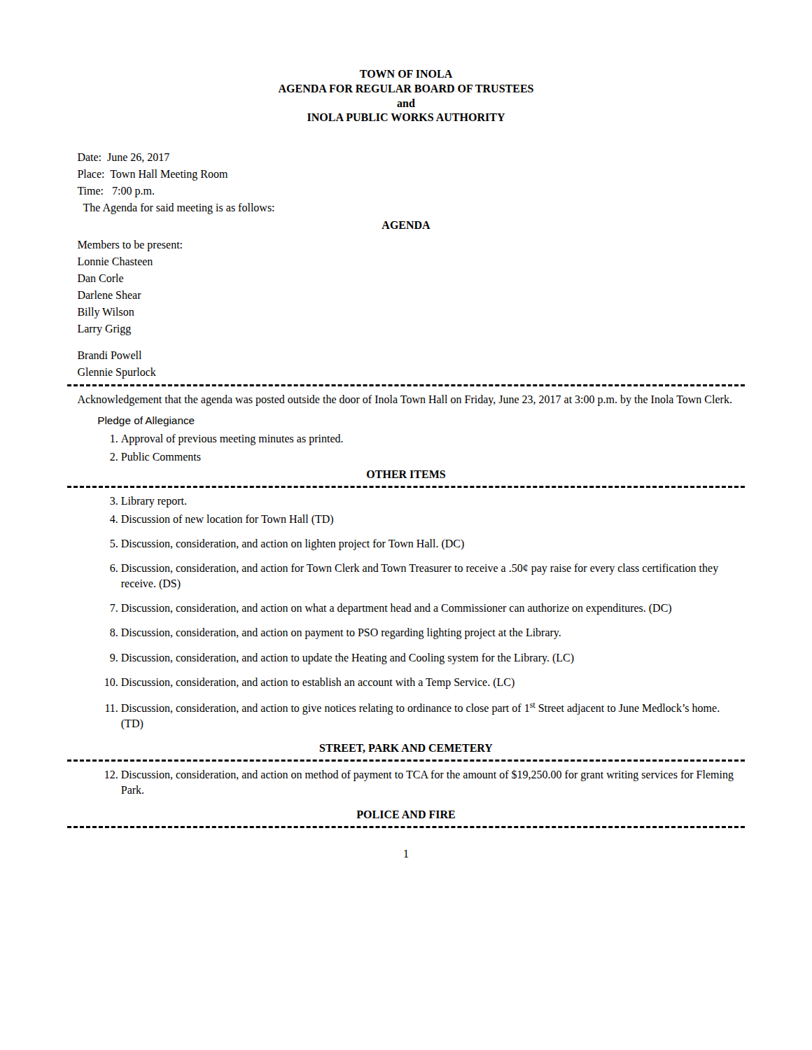TOWN OF INOLA
AGENDA FOR REGULAR BOARD OF TRUSTEES
and
INOLA PUBLIC WORKS AUTHORITY
Date: June 26, 2017
Place: Town Hall Meeting Room
Time: 7:00 p.m.
The Agenda for said meeting is as follows:
AGENDA
Members to be present:
Lonnie Chasteen
Dan Corle
Darlene Shear
Billy Wilson
Larry Grigg
Brandi Powell
Glennie Spurlock
Acknowledgement that the agenda was posted outside the door of Inola Town Hall on Friday, June 23, 2017 at 3:00 p.m. by the Inola Town Clerk.
Pledge of Allegiance
Approval of previous meeting minutes as printed.
Public Comments
OTHER ITEMS
Library report.
Discussion of new location for Town Hall (TD)
Discussion, consideration, and action on lighten project for Town Hall. (DC)
Discussion, consideration, and action for Town Clerk and Town Treasurer to receive a .50¢ pay raise for every class certification they receive. (DS)
Discussion, consideration, and action on what a department head and a Commissioner can authorize on expenditures. (DC)
Discussion, consideration, and action on payment to PSO regarding lighting project at the Library.
Discussion, consideration, and action to update the Heating and Cooling system for the Library. (LC)
Discussion, consideration, and action to establish an account with a Temp Service. (LC)
Discussion, consideration, and action to give notices relating to ordinance to close part of 1st Street adjacent to June Medlock’s home. (TD)
STREET, PARK AND CEMETERY
Discussion, consideration, and action on method of payment to TCA for the amount of $19,250.00 for grant writing services for Fleming Park.
POLICE AND FIRE
1